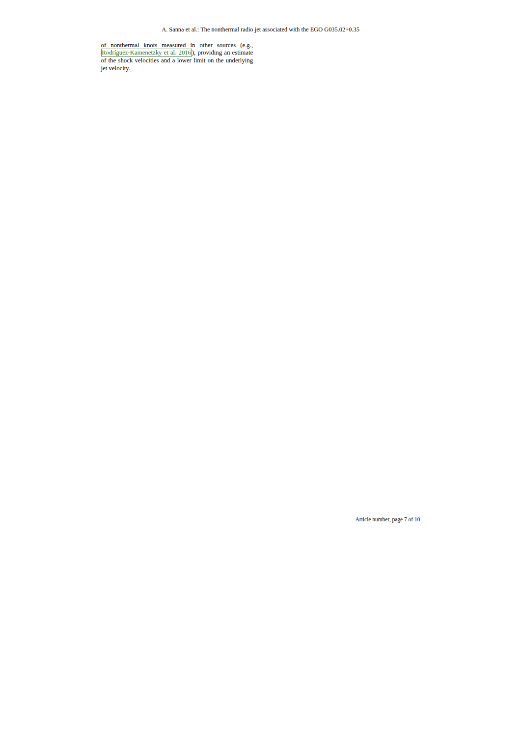A. Sanna et al.: The nonthermal radio jet associated with the EGO G035.02+0.35
of nonthermal knots measured in other sources (e.g., Rodríguez-Kamenetzky et al. 2016), providing an estimate of the shock velocities and a lower limit on the underlying jet velocity.
Article number, page 7 of 10